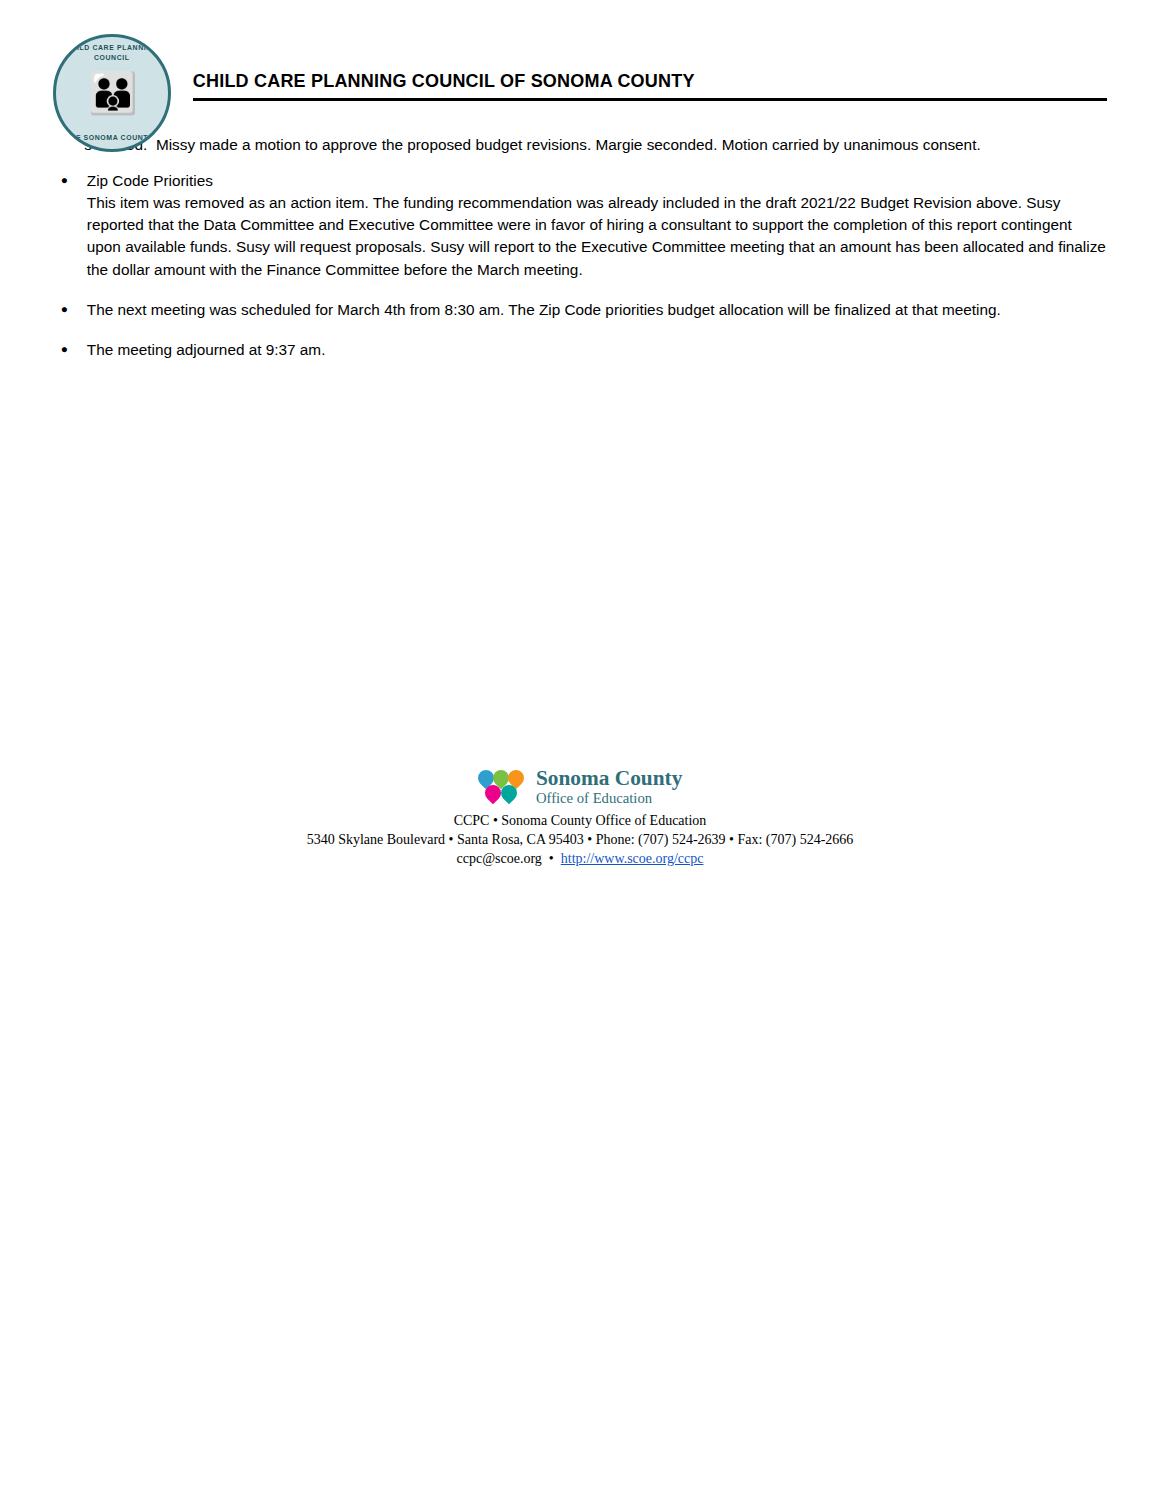Child Care Planning Council
👪
of Sonoma County
CHILD CARE PLANNING COUNCIL OF SONOMA COUNTY
was s shared. Missy made a motion to approve the proposed budget revisions. Margie seconded. Motion carried by unanimous consent.
Zip Code Priorities This item was removed as an action item. The funding recommendation was already included in the draft 2021/22 Budget Revision above. Susy reported that the Data Committee and Executive Committee were in favor of hiring a consultant to support the completion of this report contingent upon available funds. Susy will request proposals. Susy will report to the Executive Committee meeting that an amount has been allocated and finalize the dollar amount with the Finance Committee before the March meeting.
The next meeting was scheduled for March 4th from 8:30 am. The Zip Code priorities budget allocation will be finalized at that meeting.
The meeting adjourned at 9:37 am.
Sonoma County
Office of Education
CCPC • Sonoma County Office of Education
5340 Skylane Boulevard • Santa Rosa, CA 95403 • Phone: (707) 524-2639 • Fax: (707) 524-2666
ccpc@scoe.org • http://www.scoe.org/ccpc